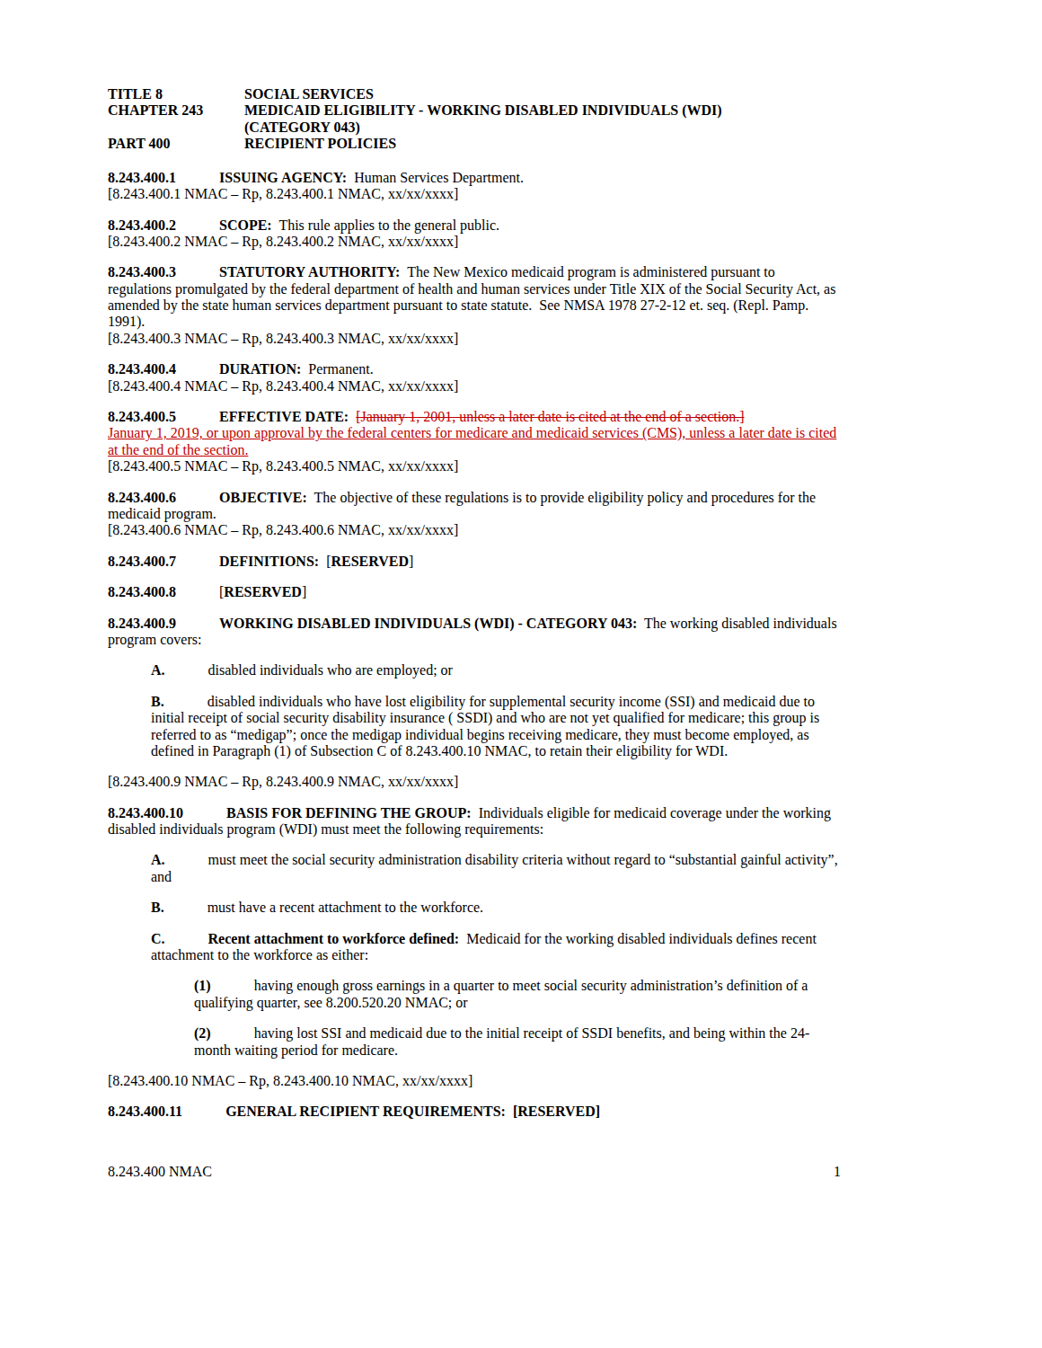TITLE 8
SOCIAL SERVICES
CHAPTER 243
MEDICAID ELIGIBILITY - WORKING DISABLED INDIVIDUALS (WDI)
(CATEGORY 043)
PART 400
RECIPIENT POLICIES
8.243.400.1 ISSUING AGENCY: Human Services Department.
[8.243.400.1 NMAC – Rp, 8.243.400.1 NMAC, xx/xx/xxxx]
8.243.400.2 SCOPE: This rule applies to the general public.
[8.243.400.2 NMAC – Rp, 8.243.400.2 NMAC, xx/xx/xxxx]
8.243.400.3 STATUTORY AUTHORITY: The New Mexico medicaid program is administered pursuant to regulations promulgated by the federal department of health and human services under Title XIX of the Social Security Act, as amended by the state human services department pursuant to state statute. See NMSA 1978 27-2-12 et. seq. (Repl. Pamp. 1991).
[8.243.400.3 NMAC – Rp, 8.243.400.3 NMAC, xx/xx/xxxx]
8.243.400.4 DURATION: Permanent.
[8.243.400.4 NMAC – Rp, 8.243.400.4 NMAC, xx/xx/xxxx]
8.243.400.5 EFFECTIVE DATE: [January 1, 2001, unless a later date is cited at the end of a section.]
January 1, 2019, or upon approval by the federal centers for medicare and medicaid services (CMS), unless a later date is cited at the end of the section.
[8.243.400.5 NMAC – Rp, 8.243.400.5 NMAC, xx/xx/xxxx]
8.243.400.6 OBJECTIVE: The objective of these regulations is to provide eligibility policy and procedures for the medicaid program.
[8.243.400.6 NMAC – Rp, 8.243.400.6 NMAC, xx/xx/xxxx]
8.243.400.7 DEFINITIONS: [RESERVED]
8.243.400.8 [RESERVED]
8.243.400.9 WORKING DISABLED INDIVIDUALS (WDI) - CATEGORY 043: The working disabled individuals program covers:
A. disabled individuals who are employed; or
B. disabled individuals who have lost eligibility for supplemental security income (SSI) and medicaid due to initial receipt of social security disability insurance ( SSDI) and who are not yet qualified for medicare; this group is referred to as “medigap”; once the medigap individual begins receiving medicare, they must become employed, as defined in Paragraph (1) of Subsection C of 8.243.400.10 NMAC, to retain their eligibility for WDI.
[8.243.400.9 NMAC – Rp, 8.243.400.9 NMAC, xx/xx/xxxx]
8.243.400.10 BASIS FOR DEFINING THE GROUP: Individuals eligible for medicaid coverage under the working disabled individuals program (WDI) must meet the following requirements:
A. must meet the social security administration disability criteria without regard to “substantial gainful activity”, and
B. must have a recent attachment to the workforce.
C. Recent attachment to workforce defined: Medicaid for the working disabled individuals defines recent attachment to the workforce as either:
(1) having enough gross earnings in a quarter to meet social security administration’s definition of a qualifying quarter, see 8.200.520.20 NMAC; or
(2) having lost SSI and medicaid due to the initial receipt of SSDI benefits, and being within the 24-month waiting period for medicare.
[8.243.400.10 NMAC – Rp, 8.243.400.10 NMAC, xx/xx/xxxx]
8.243.400.11 GENERAL RECIPIENT REQUIREMENTS: [RESERVED]
8.243.400 NMAC
1